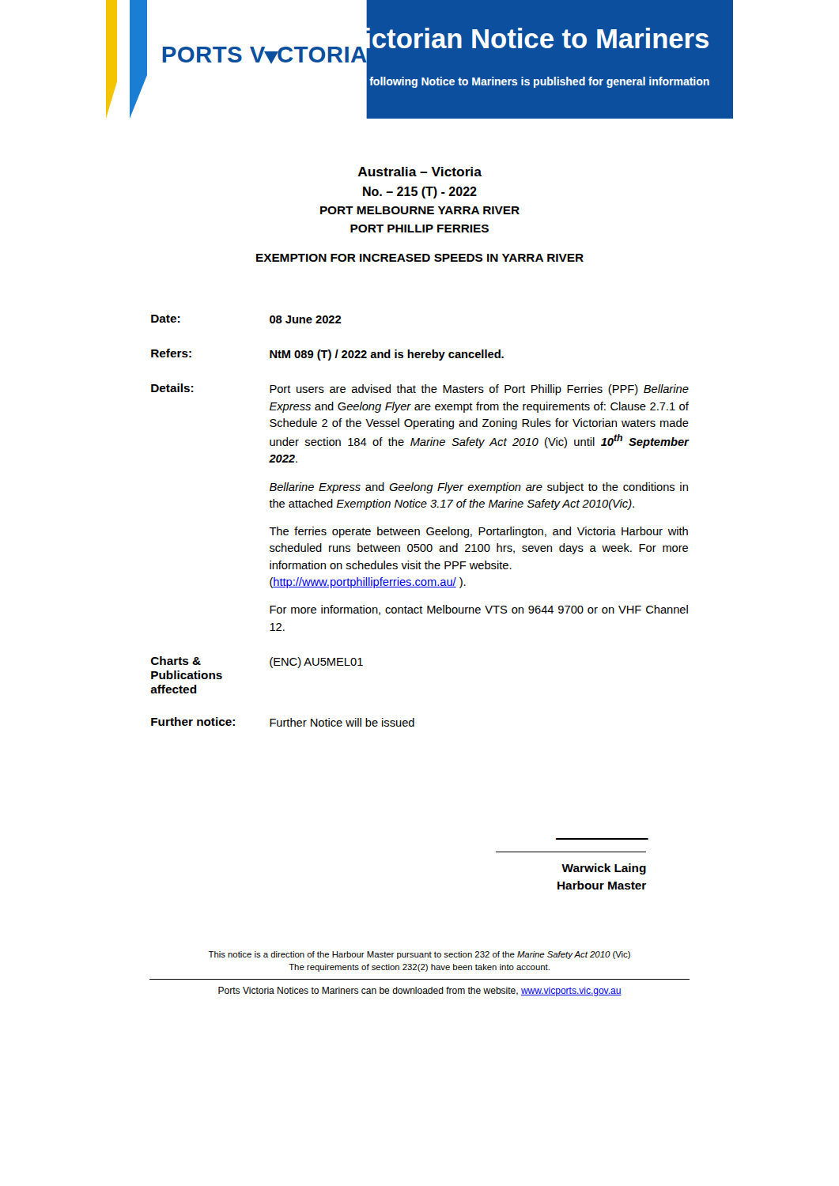PORTS V CTORIA
Victorian Notice to Mariners
The following Notice to Mariners is published for general information
Australia – Victoria
No. – 215 (T) - 2022
PORT MELBOURNE YARRA RIVER
PORT PHILLIP FERRIES
EXEMPTION FOR INCREASED SPEEDS IN YARRA RIVER
| Date: | 08 June 2022 |
| Refers: | NtM 089 (T) / 2022 and is hereby cancelled. |
| Details: | Port users are advised that the Masters of Port Phillip Ferries (PPF) Bellarine Express and G eelong Flyer are exempt from the requirements of: Clause 2.7.1 of Schedule 2 of the Vessel Operating and Zoning Rules for Victorian waters made under section 184 of the Marine Safety Act 2010 (Vic) until 10 th September 2022 . Bellarine Express and Geelong Flyer exemption are subject to the conditions in the attached Exemption Notice 3.17 of the Marine Safety Act 2010(Vic) . The ferries operate between Geelong, Portarlington, and Victoria Harbour with scheduled runs between 0500 and 2100 hrs, seven days a week. For more information on schedules visit the PPF website. ( http://www.portphillipferries.com.au/ ). For more information, contact Melbourne VTS on 9644 9700 or on VHF Channel 12. |
| Charts & Publications affected | (ENC) AU5MEL01 |
| Further notice: | Further Notice will be issued |
———
Warwick Laing
Harbour Master
This notice is a direction of the Harbour Master pursuant to section 232 of the Marine Safety Act 2010 (Vic)
The requirements of section 232(2) have been taken into account.
Ports Victoria Notices to Mariners can be downloaded from the website, www.vicports.vic.gov.au